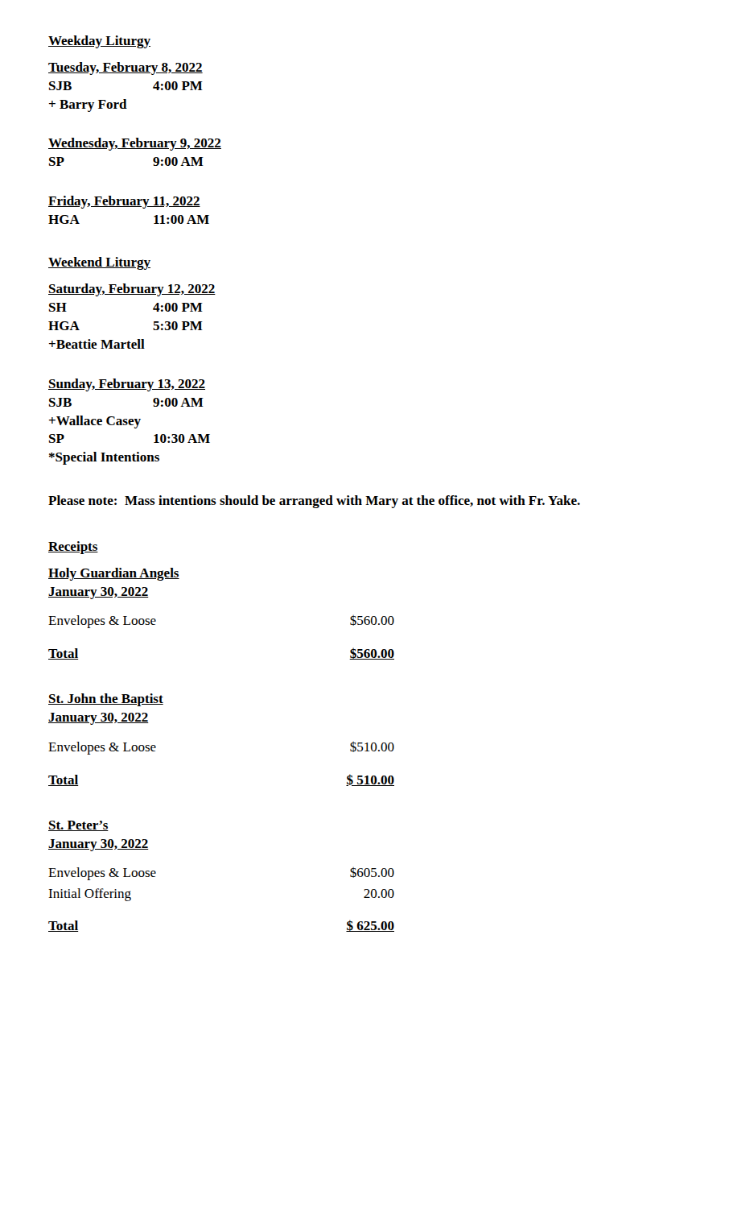Weekday Liturgy
Tuesday, February 8, 2022
SJB 4:00 PM
+ Barry Ford
Wednesday, February 9, 2022
SP 9:00 AM
Friday, February 11, 2022
HGA 11:00 AM
Weekend Liturgy
Saturday, February 12, 2022
SH 4:00 PM
HGA 5:30 PM
+Beattie Martell
Sunday, February 13, 2022
SJB 9:00 AM
+Wallace Casey
SP 10:30 AM
*Special Intentions
Please note: Mass intentions should be arranged with Mary at the office, not with Fr. Yake.
Receipts
Holy Guardian Angels
January 30, 2022
| Envelopes & Loose | $560.00 |
| Total | $560.00 |
St. John the Baptist
January 30, 2022
| Envelopes & Loose | $510.00 |
| Total | $ 510.00 |
St. Peter’s
January 30, 2022
| Envelopes & Loose | $605.00 |
| Initial Offering | 20.00 |
| Total | $ 625.00 |